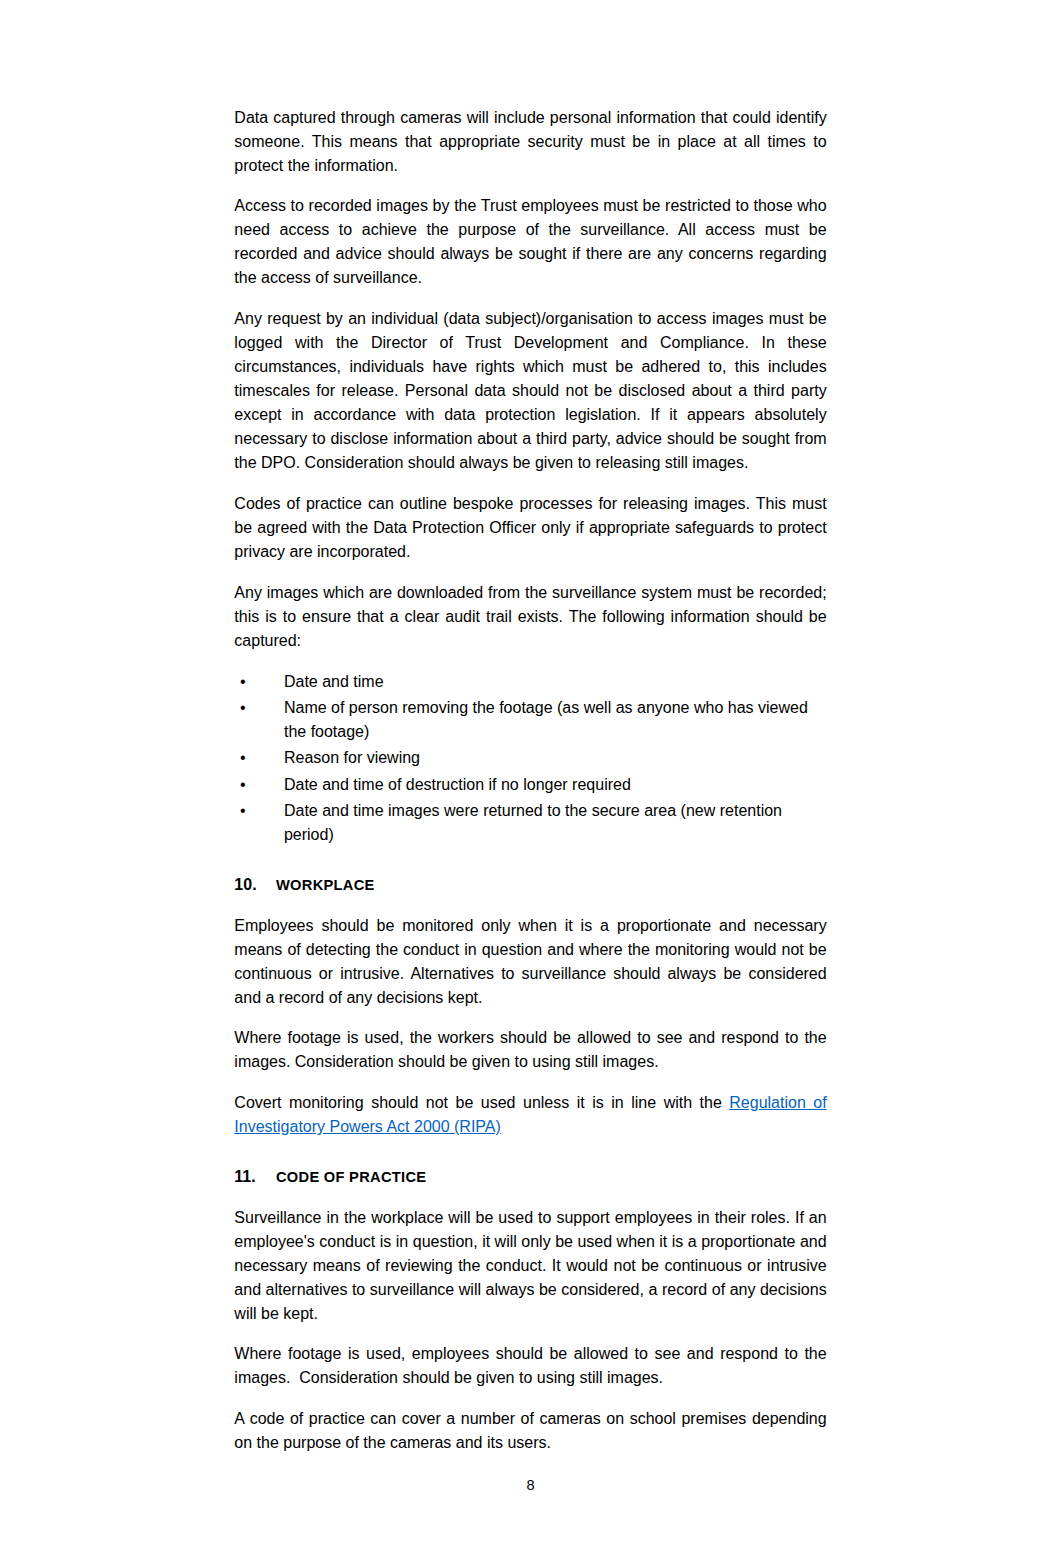Data captured through cameras will include personal information that could identify someone. This means that appropriate security must be in place at all times to protect the information.
Access to recorded images by the Trust employees must be restricted to those who need access to achieve the purpose of the surveillance. All access must be recorded and advice should always be sought if there are any concerns regarding the access of surveillance.
Any request by an individual (data subject)/organisation to access images must be logged with the Director of Trust Development and Compliance. In these circumstances, individuals have rights which must be adhered to, this includes timescales for release. Personal data should not be disclosed about a third party except in accordance with data protection legislation. If it appears absolutely necessary to disclose information about a third party, advice should be sought from the DPO. Consideration should always be given to releasing still images.
Codes of practice can outline bespoke processes for releasing images. This must be agreed with the Data Protection Officer only if appropriate safeguards to protect privacy are incorporated.
Any images which are downloaded from the surveillance system must be recorded; this is to ensure that a clear audit trail exists. The following information should be captured:
Date and time
Name of person removing the footage (as well as anyone who has viewed the footage)
Reason for viewing
Date and time of destruction if no longer required
Date and time images were returned to the secure area (new retention period)
10. Workplace
Employees should be monitored only when it is a proportionate and necessary means of detecting the conduct in question and where the monitoring would not be continuous or intrusive. Alternatives to surveillance should always be considered and a record of any decisions kept.
Where footage is used, the workers should be allowed to see and respond to the images. Consideration should be given to using still images.
Covert monitoring should not be used unless it is in line with the Regulation of Investigatory Powers Act 2000 (RIPA)
11. Code of Practice
Surveillance in the workplace will be used to support employees in their roles. If an employee's conduct is in question, it will only be used when it is a proportionate and necessary means of reviewing the conduct. It would not be continuous or intrusive and alternatives to surveillance will always be considered, a record of any decisions will be kept.
Where footage is used, employees should be allowed to see and respond to the images. Consideration should be given to using still images.
A code of practice can cover a number of cameras on school premises depending on the purpose of the cameras and its users.
8